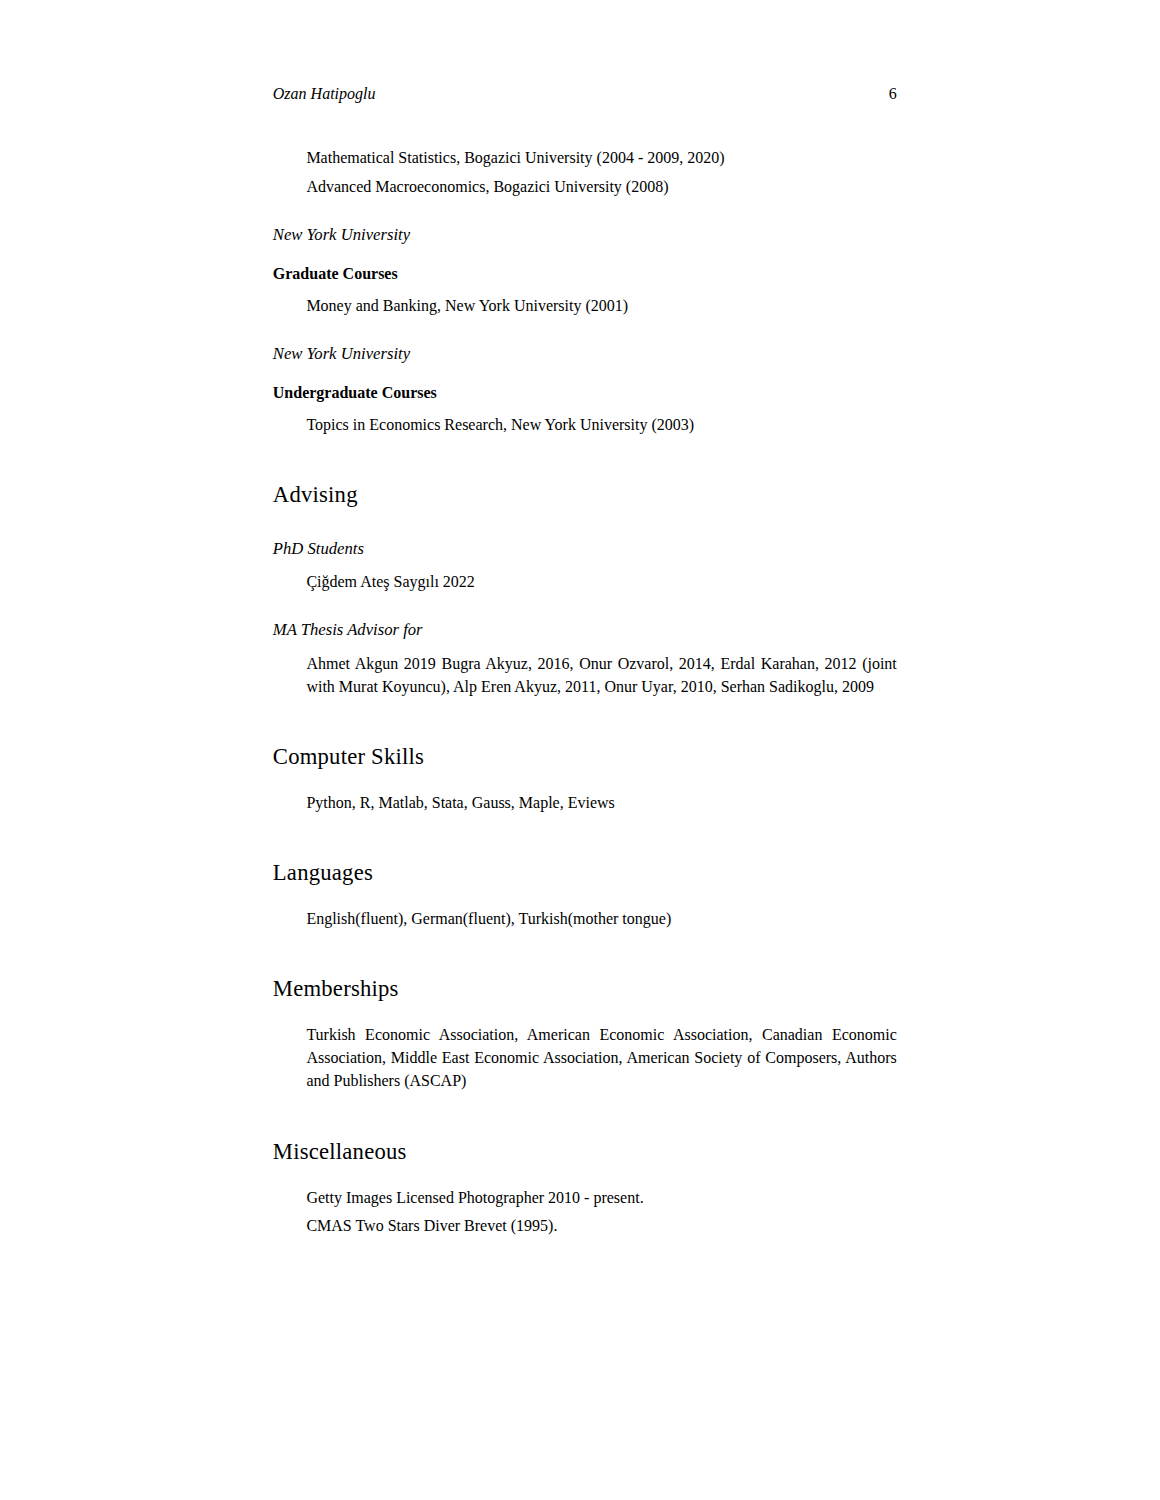Ozan Hatipoglu 6
Mathematical Statistics, Bogazici University (2004 - 2009, 2020)
Advanced Macroeconomics, Bogazici University (2008)
New York University
Graduate Courses
Money and Banking, New York University (2001)
New York University
Undergraduate Courses
Topics in Economics Research, New York University (2003)
Advising
PhD Students
Çiğdem Ateş Saygılı 2022
MA Thesis Advisor for
Ahmet Akgun 2019 Bugra Akyuz, 2016, Onur Ozvarol, 2014, Erdal Karahan, 2012 (joint with Murat Koyuncu), Alp Eren Akyuz, 2011, Onur Uyar, 2010, Serhan Sadikoglu, 2009
Computer Skills
Python, R, Matlab, Stata, Gauss, Maple, Eviews
Languages
English(fluent), German(fluent), Turkish(mother tongue)
Memberships
Turkish Economic Association, American Economic Association, Canadian Economic Association, Middle East Economic Association, American Society of Composers, Authors and Publishers (ASCAP)
Miscellaneous
Getty Images Licensed Photographer 2010 - present.
CMAS Two Stars Diver Brevet (1995).